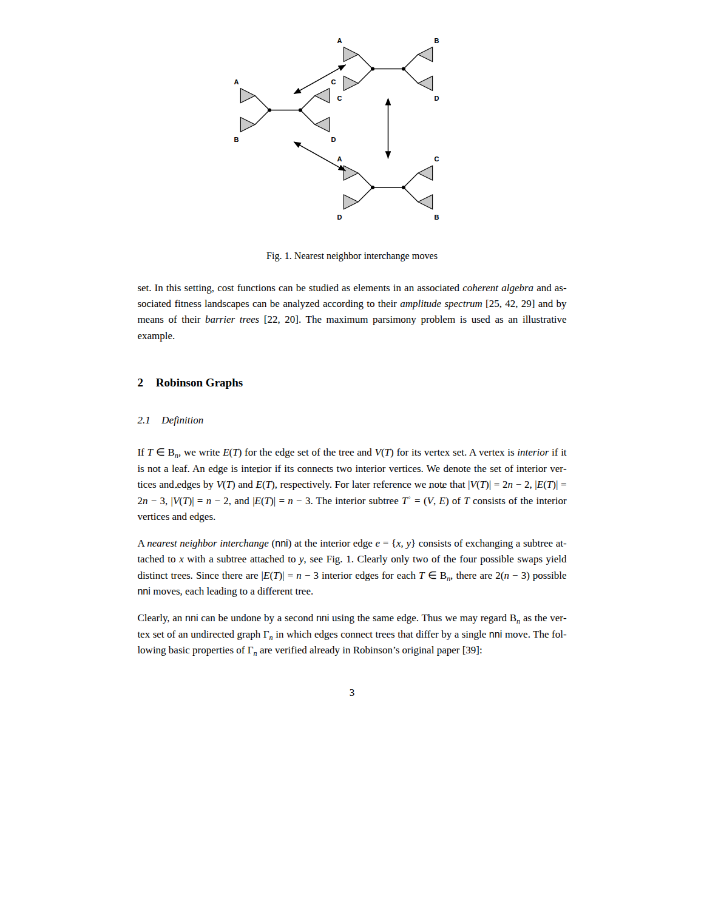A B C D A C B D A D C B
Fig. 1. Nearest neighbor interchange moves
set. In this setting, cost functions can be studied as elements in an associated coherent algebra and associated fitness landscapes can be analyzed according to their amplitude spectrum [25, 42, 29] and by means of their barrier trees [22, 20]. The maximum parsimony problem is used as an illustrative example.
2 Robinson Graphs
2.1 Definition
If T ∈ Bn, we write E(T) for the edge set of the tree and V(T) for its vertex set. A vertex is interior if it is not a leaf. An edge is interior if its connects two interior vertices. We denote the set of interior vertices and edges by V(T) and E(T), respectively. For later reference we note that |V(T)| = 2n − 2, |E(T)| = 2n − 3, |V(T)| = n − 2, and |E(T)| = n − 3. The interior subtree T◦ = (V, E) of T consists of the interior vertices and edges.
A nearest neighbor interchange (nni) at the interior edge e = {x, y} consists of exchanging a subtree attached to x with a subtree attached to y, see Fig. 1. Clearly only two of the four possible swaps yield distinct trees. Since there are |E(T)| = n − 3 interior edges for each T ∈ Bn, there are 2(n − 3) possible nni moves, each leading to a different tree.
Clearly, an nni can be undone by a second nni using the same edge. Thus we may regard Bn as the vertex set of an undirected graph Γn in which edges connect trees that differ by a single nni move. The following basic properties of Γn are verified already in Robinson’s original paper [39]:
3